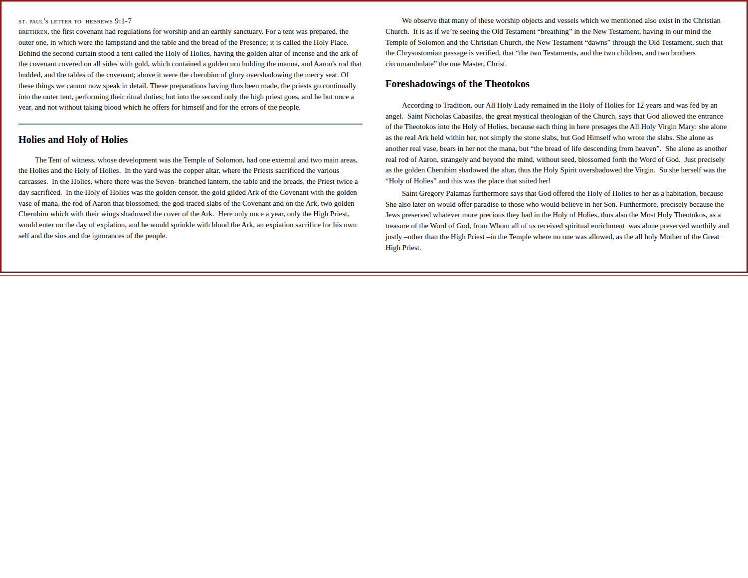St. Paul's Letter to Hebrews 9:1-7
Brethren, the first covenant had regulations for worship and an earthly sanctuary. For a tent was prepared, the outer one, in which were the lampstand and the table and the bread of the Presence; it is called the Holy Place. Behind the second curtain stood a tent called the Holy of Holies, having the golden altar of incense and the ark of the covenant covered on all sides with gold, which contained a golden urn holding the manna, and Aaron's rod that budded, and the tables of the covenant; above it were the cherubim of glory overshadowing the mercy seat. Of these things we cannot now speak in detail. These preparations having thus been made, the priests go continually into the outer tent, performing their ritual duties; but into the second only the high priest goes, and he but once a year, and not without taking blood which he offers for himself and for the errors of the people.
Holies and Holy of Holies
The Tent of witness, whose development was the Temple of Solomon, had one external and two main areas, the Holies and the Holy of Holies. In the yard was the copper altar, where the Priests sacrificed the various carcasses. In the Holies, where there was the Seven- branched lantern, the table and the breads, the Priest twice a day sacrificed. In the Holy of Holies was the golden censor, the gold gilded Ark of the Covenant with the golden vase of mana, the rod of Aaron that blossomed, the god-traced slabs of the Covenant and on the Ark, two golden Cherubim which with their wings shadowed the cover of the Ark. Here only once a year, only the High Priest, would enter on the day of expiation, and he would sprinkle with blood the Ark, an expiation sacrifice for his own self and the sins and the ignorances of the people.
We observe that many of these worship objects and vessels which we mentioned also exist in the Christian Church. It is as if we’re seeing the Old Testament “breathing” in the New Testament, having in our mind the Temple of Solomon and the Christian Church, the New Testament “dawns” through the Old Testament, such that the Chrysostomian passage is verified, that “the two Testaments, and the two children, and two brothers circumambulate” the one Master, Christ.
Foreshadowings of the Theotokos
According to Tradition, our All Holy Lady remained in the Holy of Holies for 12 years and was fed by an angel. Saint Nicholas Cabasilas, the great mystical theologian of the Church, says that God allowed the entrance of the Theotokos into the Holy of Holies, because each thing in here presages the All Holy Virgin Mary: she alone as the real Ark held within her, not simply the stone slabs, but God Himself who wrote the slabs. She alone as another real vase, bears in her not the mana, but “the bread of life descending from heaven”. She alone as another real rod of Aaron, strangely and beyond the mind, without seed, blossomed forth the Word of God. Just precisely as the golden Cherubim shadowed the altar, thus the Holy Spirit overshadowed the Virgin. So she herself was the “Holy of Holies” and this was the place that suited her!
Saint Gregory Palamas furthermore says that God offered the Holy of Holies to her as a habitation, because She also later on would offer paradise to those who would believe in her Son. Furthermore, precisely because the Jews preserved whatever more precious they had in the Holy of Holies, thus also the Most Holy Theotokos, as a treasure of the Word of God, from Whom all of us received spiritual enrichment was alone preserved worthily and justly –other than the High Priest –in the Temple where no one was allowed, as the all holy Mother of the Great High Priest.